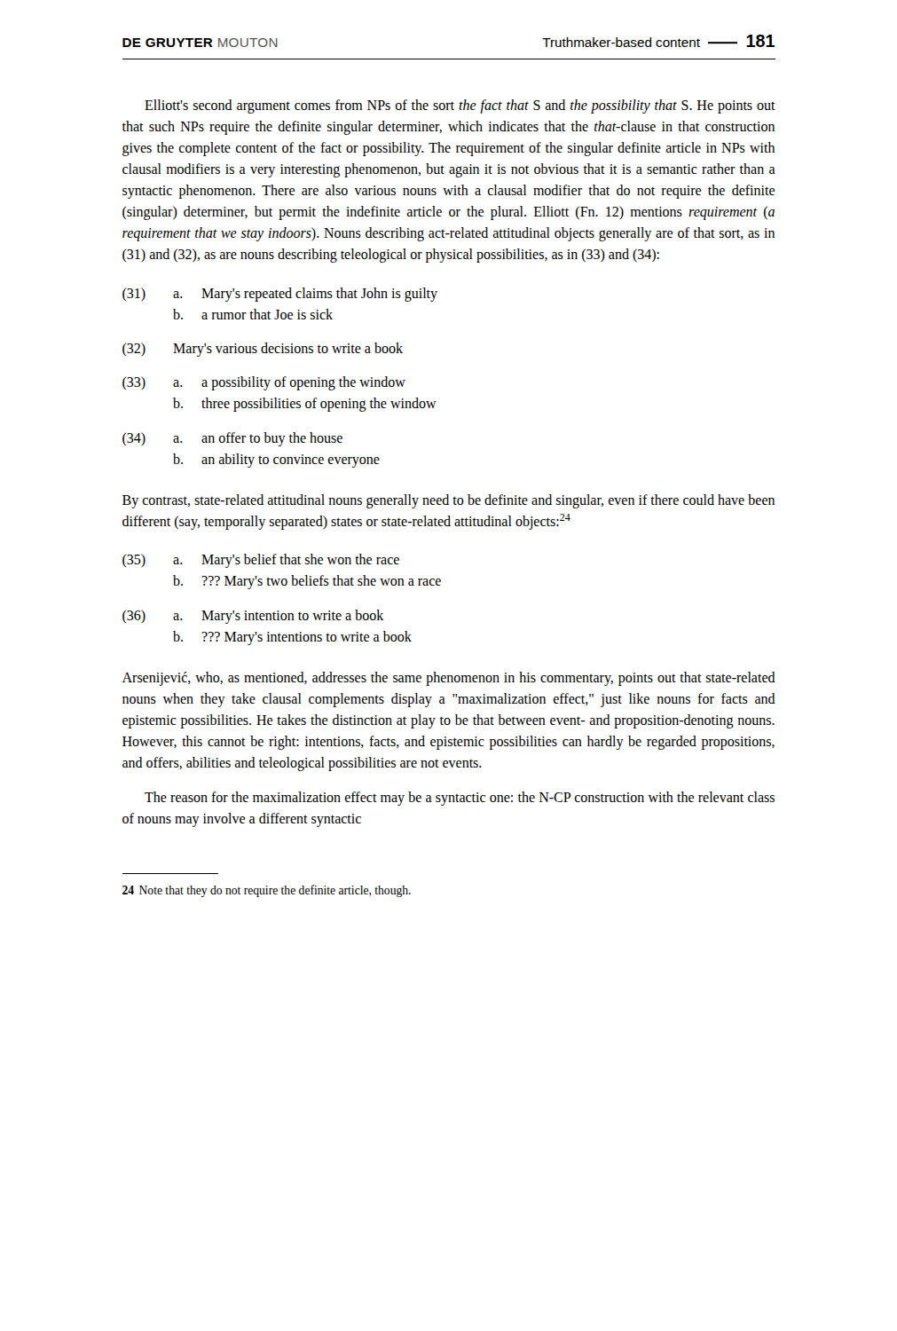DE GRUYTER MOUTON
Truthmaker-based content 181
Elliott's second argument comes from NPs of the sort the fact that S and the possibility that S. He points out that such NPs require the definite singular determiner, which indicates that the that-clause in that construction gives the complete content of the fact or possibility. The requirement of the singular definite article in NPs with clausal modifiers is a very interesting phenomenon, but again it is not obvious that it is a semantic rather than a syntactic phenomenon. There are also various nouns with a clausal modifier that do not require the definite (singular) determiner, but permit the indefinite article or the plural. Elliott (Fn. 12) mentions requirement (a requirement that we stay indoors). Nouns describing act-related attitudinal objects generally are of that sort, as in (31) and (32), as are nouns describing teleological or physical possibilities, as in (33) and (34):
(31)
a. Mary's repeated claims that John is guilty
b. a rumor that Joe is sick
(32) Mary's various decisions to write a book
(33)
a. a possibility of opening the window
b. three possibilities of opening the window
(34)
a. an offer to buy the house
b. an ability to convince everyone
By contrast, state-related attitudinal nouns generally need to be definite and singular, even if there could have been different (say, temporally separated) states or state-related attitudinal objects:24
(35)
a. Mary's belief that she won the race
b.??? Mary's two beliefs that she won a race
(36)
a. Mary's intention to write a book
b.??? Mary's intentions to write a book
Arsenijević, who, as mentioned, addresses the same phenomenon in his commentary, points out that state-related nouns when they take clausal complements display a "maximalization effect," just like nouns for facts and epistemic possibilities. He takes the distinction at play to be that between event- and proposition-denoting nouns. However, this cannot be right: intentions, facts, and epistemic possibilities can hardly be regarded propositions, and offers, abilities and teleological possibilities are not events.
The reason for the maximalization effect may be a syntactic one: the N-CP construction with the relevant class of nouns may involve a different syntactic
24 Note that they do not require the definite article, though.